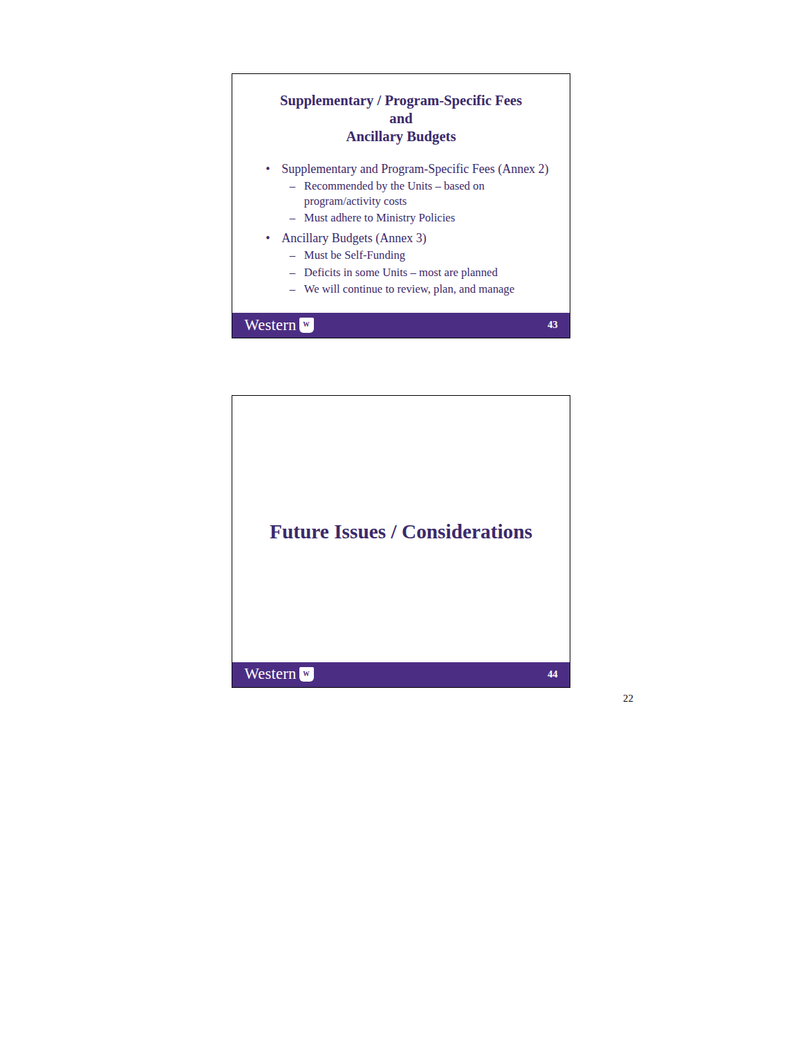Supplementary / Program-Specific Fees
and
Ancillary Budgets
Supplementary and Program-Specific Fees (Annex 2)
Recommended by the Units – based on program/activity costs
Must adhere to Ministry Policies
Ancillary Budgets (Annex 3)
Must be Self-Funding
Deficits in some Units – most are planned
We will continue to review, plan, and manage
WesternW 43
Future Issues / Considerations
WesternW 44
22